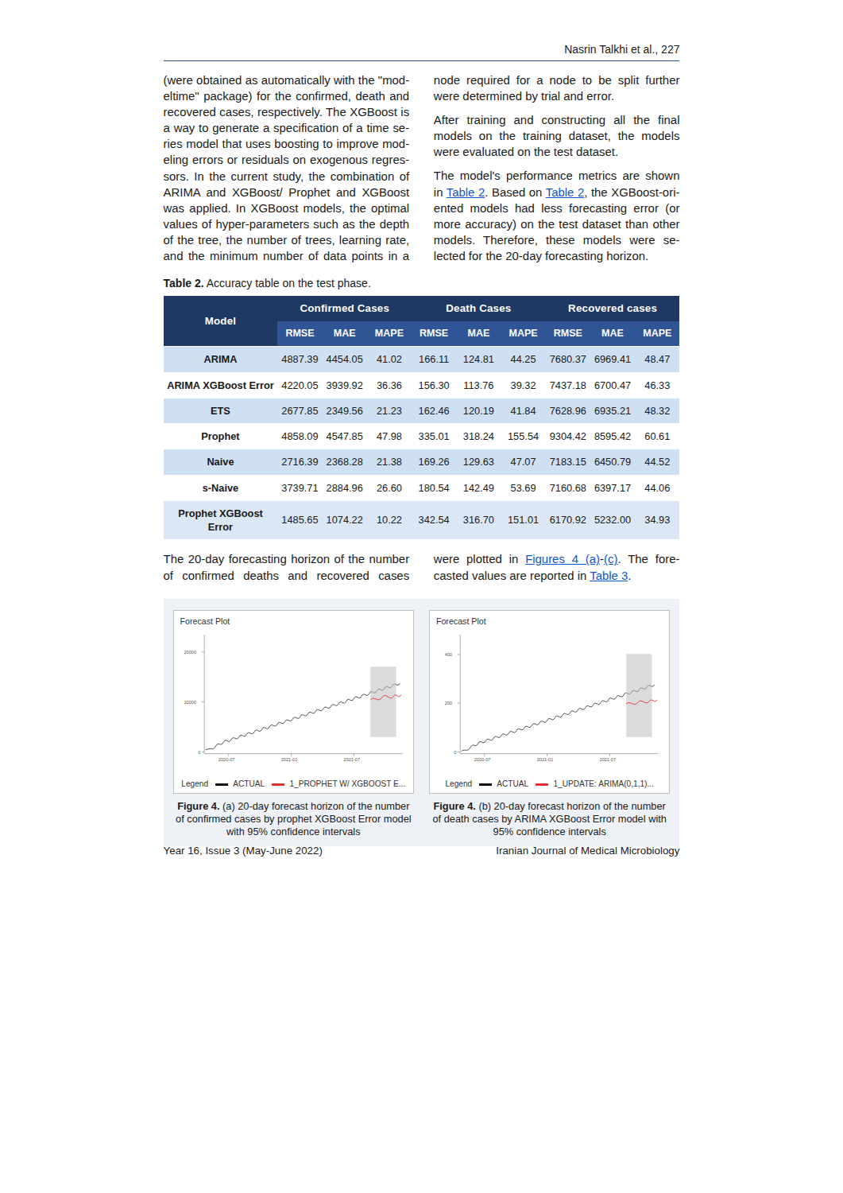Nasrin Talkhi et al., 227
(were obtained as automatically with the "modeltime" package) for the confirmed, death and recovered cases, respectively. The XGBoost is a way to generate a specification of a time series model that uses boosting to improve modeling errors or residuals on exogenous regressors. In the current study, the combination of ARIMA and XGBoost/ Prophet and XGBoost was applied. In XGBoost models, the optimal values of hyper-parameters such as the depth of the tree, the number of trees, learning rate, and the minimum number of data points in a node required for a node to be split further were determined by trial and error.
After training and constructing all the final models on the training dataset, the models were evaluated on the test dataset.
The model's performance metrics are shown in Table 2. Based on Table 2, the XGBoost-oriented models had less forecasting error (or more accuracy) on the test dataset than other models. Therefore, these models were selected for the 20-day forecasting horizon.
Table 2. Accuracy table on the test phase.
| Model | Confirmed Cases | Death Cases | Recovered cases |
| --- | --- | --- | --- |
| RMSE | MAE | MAPE | RMSE | MAE | MAPE | RMSE | MAE | MAPE |
| ARIMA | 4887.39 | 4454.05 | 41.02 | 166.11 | 124.81 | 44.25 | 7680.37 | 6969.41 | 48.47 |
| ARIMA XGBoost Error | 4220.05 | 3939.92 | 36.36 | 156.30 | 113.76 | 39.32 | 7437.18 | 6700.47 | 46.33 |
| ETS | 2677.85 | 2349.56 | 21.23 | 162.46 | 120.19 | 41.84 | 7628.96 | 6935.21 | 48.32 |
| Prophet | 4858.09 | 4547.85 | 47.98 | 335.01 | 318.24 | 155.54 | 9304.42 | 8595.42 | 60.61 |
| Naive | 2716.39 | 2368.28 | 21.38 | 169.26 | 129.63 | 47.07 | 7183.15 | 6450.79 | 44.52 |
| s-Naive | 3739.71 | 2884.96 | 26.60 | 180.54 | 142.49 | 53.69 | 7160.68 | 6397.17 | 44.06 |
| Prophet XGBoost Error | 1485.65 | 1074.22 | 10.22 | 342.54 | 316.70 | 151.01 | 6170.92 | 5232.00 | 34.93 |
The 20-day forecasting horizon of the number of confirmed deaths and recovered cases were plotted in Figures 4 (a)-(c). The forecasted values are reported in Table 3.
Forecast Plot
20000 10000 0 2020-07 2021-01 2021-07
Legend ACTUAL 1_PROPHET W/ XGBOOST E...
Figure 4. (a) 20-day forecast horizon of the number of confirmed cases by prophet XGBoost Error model with 95% confidence intervals
Forecast Plot
400 200 0 2020-07 2021-01 2021-07
Legend ACTUAL 1_UPDATE: ARIMA(0,1,1)...
Figure 4. (b) 20-day forecast horizon of the number of death cases by ARIMA XGBoost Error model with 95% confidence intervals
Year 16, Issue 3 (May-June 2022)
Iranian Journal of Medical Microbiology